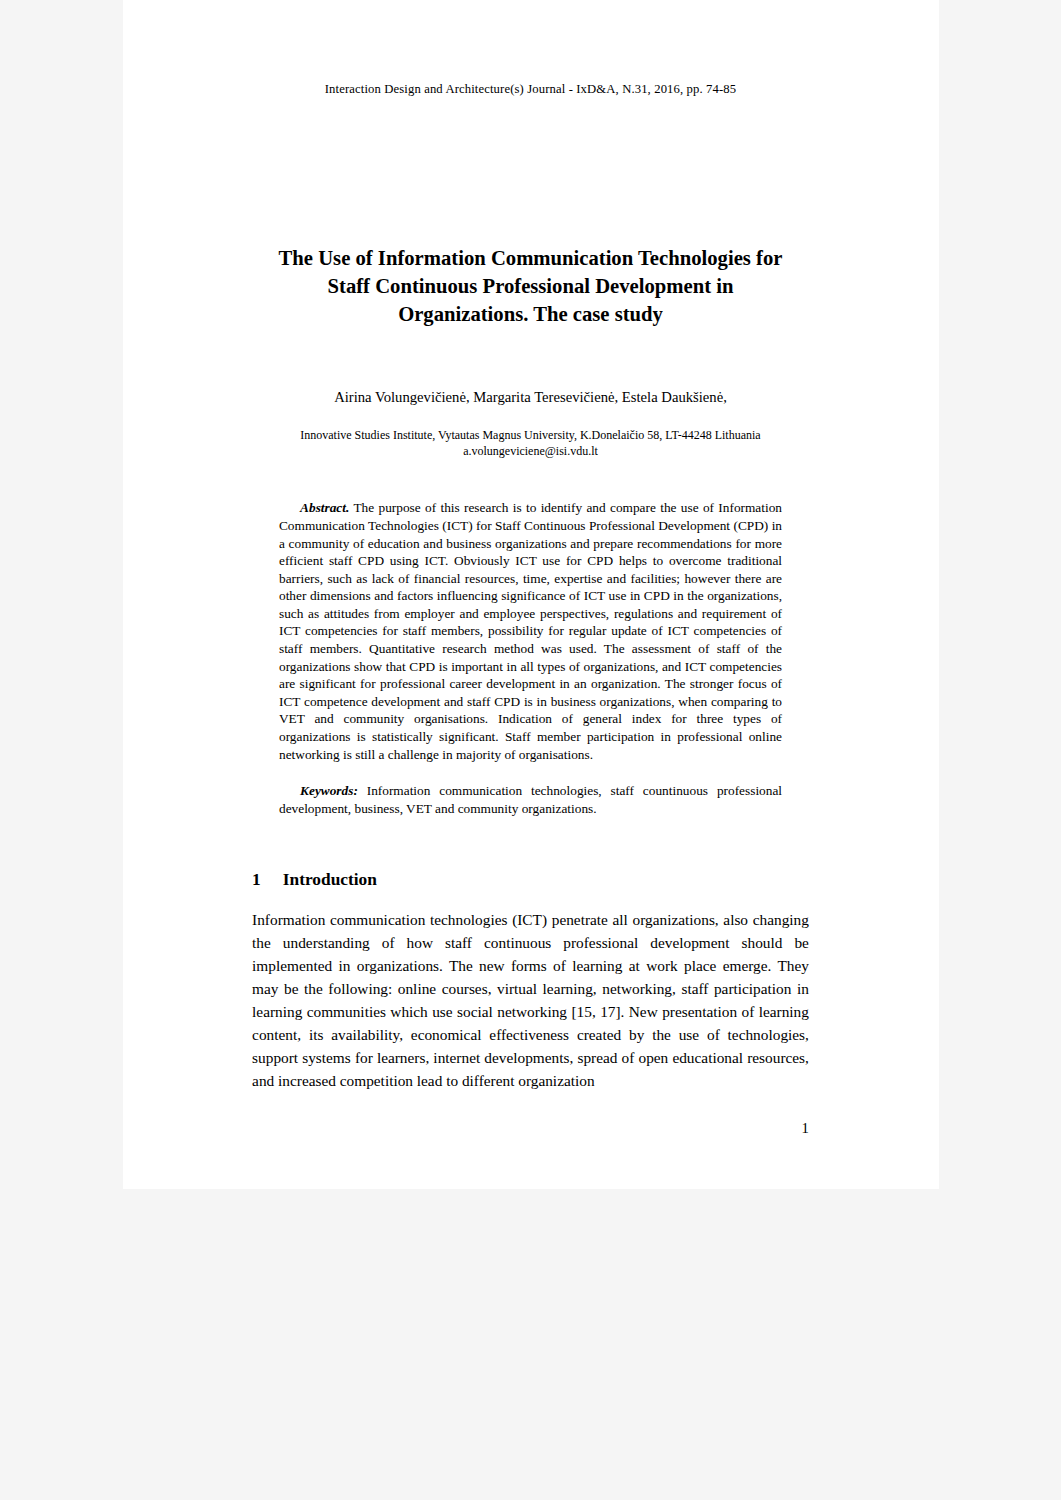Interaction Design and Architecture(s) Journal - IxD&A, N.31, 2016, pp. 74-85
The Use of Information Communication Technologies for Staff Continuous Professional Development in Organizations. The case study
Airina Volungevičienė, Margarita Teresevičienė, Estela Daukšienė,
Innovative Studies Institute, Vytautas Magnus University, K.Donelaičio 58, LT-44248 Lithuania a.volungeviciene@isi.vdu.lt
Abstract. The purpose of this research is to identify and compare the use of Information Communication Technologies (ICT) for Staff Continuous Professional Development (CPD) in a community of education and business organizations and prepare recommendations for more efficient staff CPD using ICT. Obviously ICT use for CPD helps to overcome traditional barriers, such as lack of financial resources, time, expertise and facilities; however there are other dimensions and factors influencing significance of ICT use in CPD in the organizations, such as attitudes from employer and employee perspectives, regulations and requirement of ICT competencies for staff members, possibility for regular update of ICT competencies of staff members. Quantitative research method was used. The assessment of staff of the organizations show that CPD is important in all types of organizations, and ICT competencies are significant for professional career development in an organization. The stronger focus of ICT competence development and staff CPD is in business organizations, when comparing to VET and community organisations. Indication of general index for three types of organizations is statistically significant. Staff member participation in professional online networking is still a challenge in majority of organisations.
Keywords: Information communication technologies, staff countinuous professional development, business, VET and community organizations.
1 Introduction
Information communication technologies (ICT) penetrate all organizations, also changing the understanding of how staff continuous professional development should be implemented in organizations. The new forms of learning at work place emerge. They may be the following: online courses, virtual learning, networking, staff participation in learning communities which use social networking [15, 17]. New presentation of learning content, its availability, economical effectiveness created by the use of technologies, support systems for learners, internet developments, spread of open educational resources, and increased competition lead to different organization
1